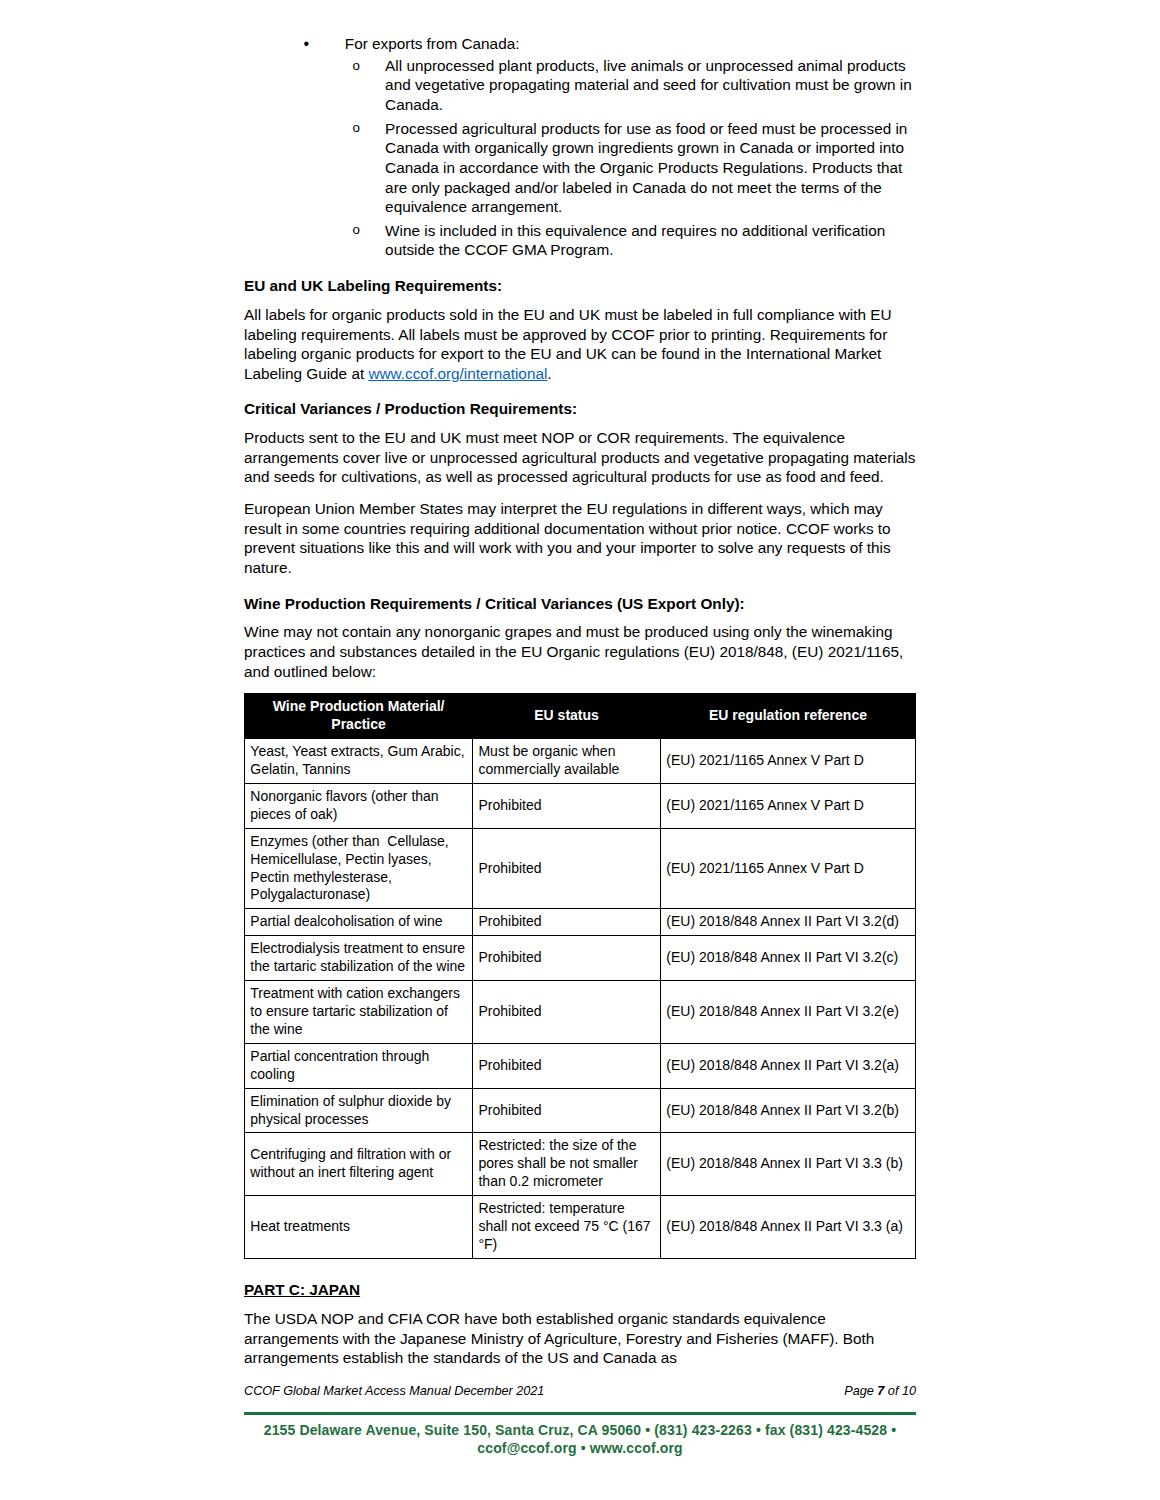For exports from Canada:
All unprocessed plant products, live animals or unprocessed animal products and vegetative propagating material and seed for cultivation must be grown in Canada.
Processed agricultural products for use as food or feed must be processed in Canada with organically grown ingredients grown in Canada or imported into Canada in accordance with the Organic Products Regulations. Products that are only packaged and/or labeled in Canada do not meet the terms of the equivalence arrangement.
Wine is included in this equivalence and requires no additional verification outside the CCOF GMA Program.
EU and UK Labeling Requirements:
All labels for organic products sold in the EU and UK must be labeled in full compliance with EU labeling requirements. All labels must be approved by CCOF prior to printing. Requirements for labeling organic products for export to the EU and UK can be found in the International Market Labeling Guide at www.ccof.org/international.
Critical Variances / Production Requirements:
Products sent to the EU and UK must meet NOP or COR requirements. The equivalence arrangements cover live or unprocessed agricultural products and vegetative propagating materials and seeds for cultivations, as well as processed agricultural products for use as food and feed.
European Union Member States may interpret the EU regulations in different ways, which may result in some countries requiring additional documentation without prior notice. CCOF works to prevent situations like this and will work with you and your importer to solve any requests of this nature.
Wine Production Requirements / Critical Variances (US Export Only):
Wine may not contain any nonorganic grapes and must be produced using only the winemaking practices and substances detailed in the EU Organic regulations (EU) 2018/848, (EU) 2021/1165, and outlined below:
| Wine Production Material/ Practice | EU status | EU regulation reference |
| --- | --- | --- |
| Yeast, Yeast extracts, Gum Arabic, Gelatin, Tannins | Must be organic when commercially available | (EU) 2021/1165 Annex V Part D |
| Nonorganic flavors (other than pieces of oak) | Prohibited | (EU) 2021/1165 Annex V Part D |
| Enzymes (other than Cellulase, Hemicellulase, Pectin lyases, Pectin methylesterase, Polygalacturonase) | Prohibited | (EU) 2021/1165 Annex V Part D |
| Partial dealcoholisation of wine | Prohibited | (EU) 2018/848 Annex II Part VI 3.2(d) |
| Electrodialysis treatment to ensure the tartaric stabilization of the wine | Prohibited | (EU) 2018/848 Annex II Part VI 3.2(c) |
| Treatment with cation exchangers to ensure tartaric stabilization of the wine | Prohibited | (EU) 2018/848 Annex II Part VI 3.2(e) |
| Partial concentration through cooling | Prohibited | (EU) 2018/848 Annex II Part VI 3.2(a) |
| Elimination of sulphur dioxide by physical processes | Prohibited | (EU) 2018/848 Annex II Part VI 3.2(b) |
| Centrifuging and filtration with or without an inert filtering agent | Restricted: the size of the pores shall be not smaller than 0.2 micrometer | (EU) 2018/848 Annex II Part VI 3.3 (b) |
| Heat treatments | Restricted: temperature shall not exceed 75 °C (167 °F) | (EU) 2018/848 Annex II Part VI 3.3 (a) |
PART C: JAPAN
The USDA NOP and CFIA COR have both established organic standards equivalence arrangements with the Japanese Ministry of Agriculture, Forestry and Fisheries (MAFF). Both arrangements establish the standards of the US and Canada as
CCOF Global Market Access Manual December 2021
Page 7 of 10
2155 Delaware Avenue, Suite 150, Santa Cruz, CA 95060 • (831) 423-2263 • fax (831) 423-4528 • ccof@ccof.org • www.ccof.org